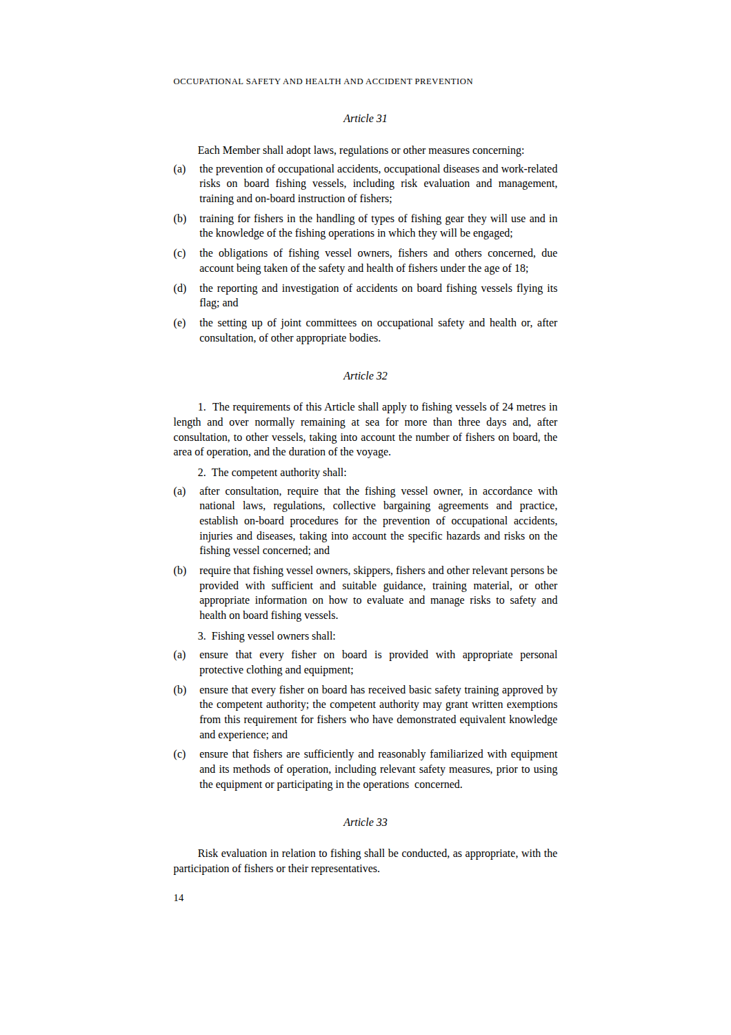OCCUPATIONAL SAFETY AND HEALTH AND ACCIDENT PREVENTION
Article 31
Each Member shall adopt laws, regulations or other measures concerning:
the prevention of occupational accidents, occupational diseases and work-related risks on board fishing vessels, including risk evaluation and management, training and on-board instruction of fishers;
training for fishers in the handling of types of fishing gear they will use and in the knowledge of the fishing operations in which they will be engaged;
the obligations of fishing vessel owners, fishers and others concerned, due account being taken of the safety and health of fishers under the age of 18;
the reporting and investigation of accidents on board fishing vessels flying its flag; and
the setting up of joint committees on occupational safety and health or, after consultation, of other appropriate bodies.
Article 32
1. The requirements of this Article shall apply to fishing vessels of 24 metres in length and over normally remaining at sea for more than three days and, after consultation, to other vessels, taking into account the number of fishers on board, the area of operation, and the duration of the voyage.
2. The competent authority shall:
after consultation, require that the fishing vessel owner, in accordance with national laws, regulations, collective bargaining agreements and practice, establish on-board procedures for the prevention of occupational accidents, injuries and diseases, taking into account the specific hazards and risks on the fishing vessel concerned; and
require that fishing vessel owners, skippers, fishers and other relevant persons be provided with sufficient and suitable guidance, training material, or other appropriate information on how to evaluate and manage risks to safety and health on board fishing vessels.
3. Fishing vessel owners shall:
ensure that every fisher on board is provided with appropriate personal protective clothing and equipment;
ensure that every fisher on board has received basic safety training approved by the competent authority; the competent authority may grant written exemptions from this requirement for fishers who have demonstrated equivalent knowledge and experience; and
ensure that fishers are sufficiently and reasonably familiarized with equipment and its methods of operation, including relevant safety measures, prior to using the equipment or participating in the operations concerned.
Article 33
Risk evaluation in relation to fishing shall be conducted, as appropriate, with the participation of fishers or their representatives.
14